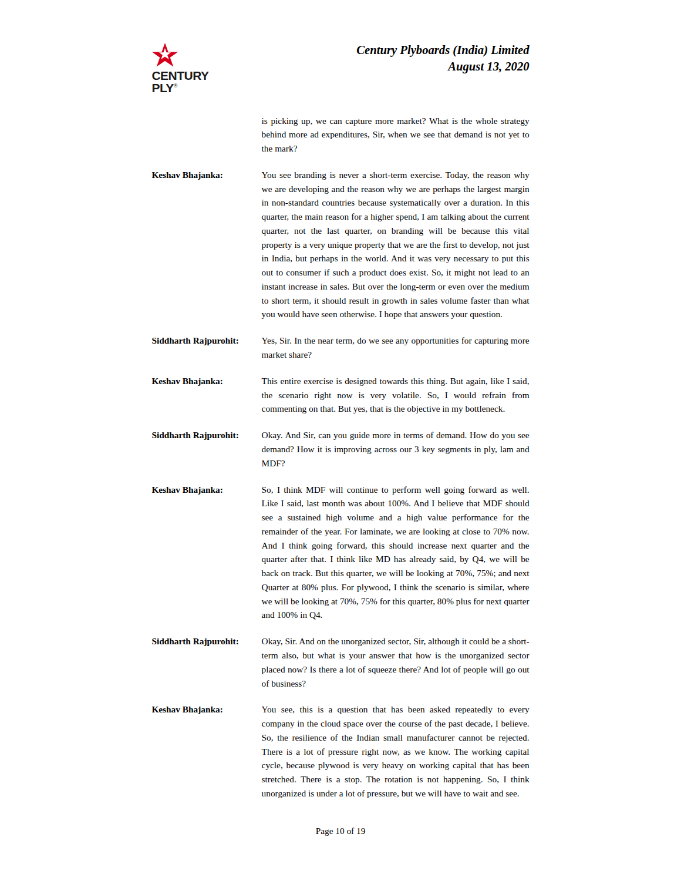CENTURY
PLY®
Century Plyboards (India) Limited
August 13, 2020
is picking up, we can capture more market? What is the whole strategy behind more ad expenditures, Sir, when we see that demand is not yet to the mark?
Keshav Bhajanka:
You see branding is never a short-term exercise. Today, the reason why we are developing and the reason why we are perhaps the largest margin in non-standard countries because systematically over a duration. In this quarter, the main reason for a higher spend, I am talking about the current quarter, not the last quarter, on branding will be because this vital property is a very unique property that we are the first to develop, not just in India, but perhaps in the world. And it was very necessary to put this out to consumer if such a product does exist. So, it might not lead to an instant increase in sales. But over the long-term or even over the medium to short term, it should result in growth in sales volume faster than what you would have seen otherwise. I hope that answers your question.
Siddharth Rajpurohit:
Yes, Sir. In the near term, do we see any opportunities for capturing more market share?
Keshav Bhajanka:
This entire exercise is designed towards this thing. But again, like I said, the scenario right now is very volatile. So, I would refrain from commenting on that. But yes, that is the objective in my bottleneck.
Siddharth Rajpurohit:
Okay. And Sir, can you guide more in terms of demand. How do you see demand? How it is improving across our 3 key segments in ply, lam and MDF?
Keshav Bhajanka:
So, I think MDF will continue to perform well going forward as well. Like I said, last month was about 100%. And I believe that MDF should see a sustained high volume and a high value performance for the remainder of the year. For laminate, we are looking at close to 70% now. And I think going forward, this should increase next quarter and the quarter after that. I think like MD has already said, by Q4, we will be back on track. But this quarter, we will be looking at 70%, 75%; and next Quarter at 80% plus. For plywood, I think the scenario is similar, where we will be looking at 70%, 75% for this quarter, 80% plus for next quarter and 100% in Q4.
Siddharth Rajpurohit:
Okay, Sir. And on the unorganized sector, Sir, although it could be a short-term also, but what is your answer that how is the unorganized sector placed now? Is there a lot of squeeze there? And lot of people will go out of business?
Keshav Bhajanka:
You see, this is a question that has been asked repeatedly to every company in the cloud space over the course of the past decade, I believe. So, the resilience of the Indian small manufacturer cannot be rejected. There is a lot of pressure right now, as we know. The working capital cycle, because plywood is very heavy on working capital that has been stretched. There is a stop. The rotation is not happening. So, I think unorganized is under a lot of pressure, but we will have to wait and see.
Page 10 of 19